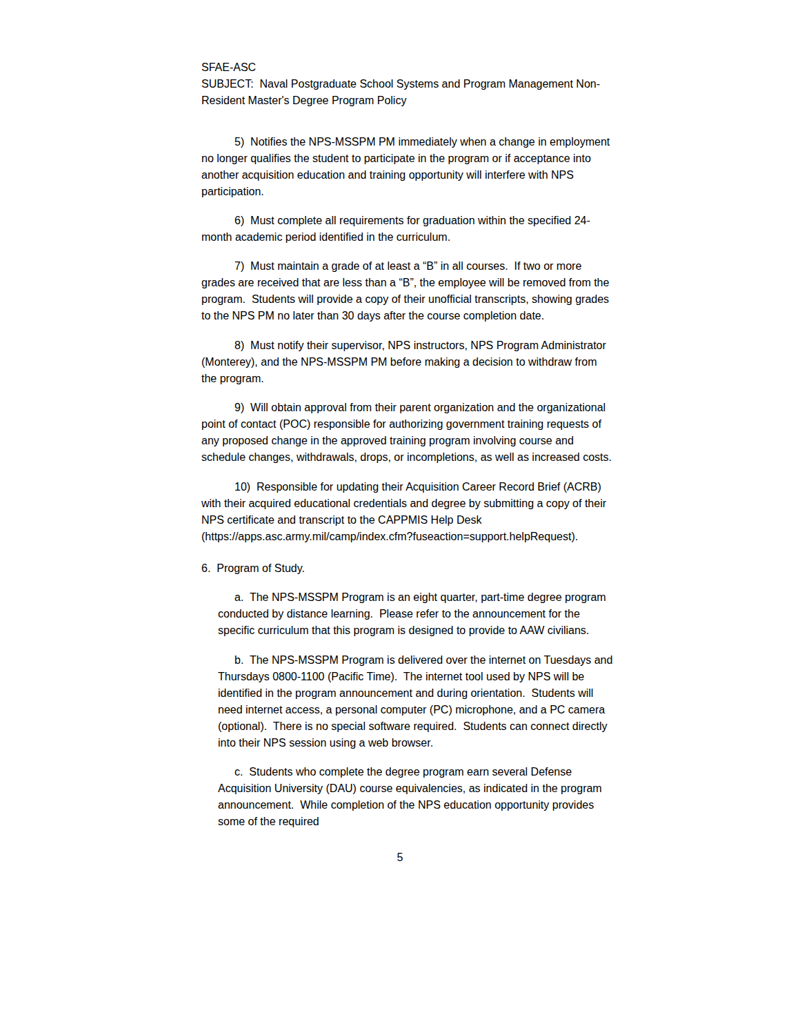SFAE-ASC
SUBJECT: Naval Postgraduate School Systems and Program Management Non-Resident Master's Degree Program Policy
5) Notifies the NPS-MSSPM PM immediately when a change in employment no longer qualifies the student to participate in the program or if acceptance into another acquisition education and training opportunity will interfere with NPS participation.
6) Must complete all requirements for graduation within the specified 24-month academic period identified in the curriculum.
7) Must maintain a grade of at least a “B” in all courses. If two or more grades are received that are less than a “B”, the employee will be removed from the program. Students will provide a copy of their unofficial transcripts, showing grades to the NPS PM no later than 30 days after the course completion date.
8) Must notify their supervisor, NPS instructors, NPS Program Administrator (Monterey), and the NPS-MSSPM PM before making a decision to withdraw from the program.
9) Will obtain approval from their parent organization and the organizational point of contact (POC) responsible for authorizing government training requests of any proposed change in the approved training program involving course and schedule changes, withdrawals, drops, or incompletions, as well as increased costs.
10) Responsible for updating their Acquisition Career Record Brief (ACRB) with their acquired educational credentials and degree by submitting a copy of their NPS certificate and transcript to the CAPPMIS Help Desk (https://apps.asc.army.mil/camp/index.cfm?fuseaction=support.helpRequest).
6. Program of Study.
a. The NPS-MSSPM Program is an eight quarter, part-time degree program conducted by distance learning. Please refer to the announcement for the specific curriculum that this program is designed to provide to AAW civilians.
b. The NPS-MSSPM Program is delivered over the internet on Tuesdays and Thursdays 0800-1100 (Pacific Time). The internet tool used by NPS will be identified in the program announcement and during orientation. Students will need internet access, a personal computer (PC) microphone, and a PC camera (optional). There is no special software required. Students can connect directly into their NPS session using a web browser.
c. Students who complete the degree program earn several Defense Acquisition University (DAU) course equivalencies, as indicated in the program announcement. While completion of the NPS education opportunity provides some of the required
5